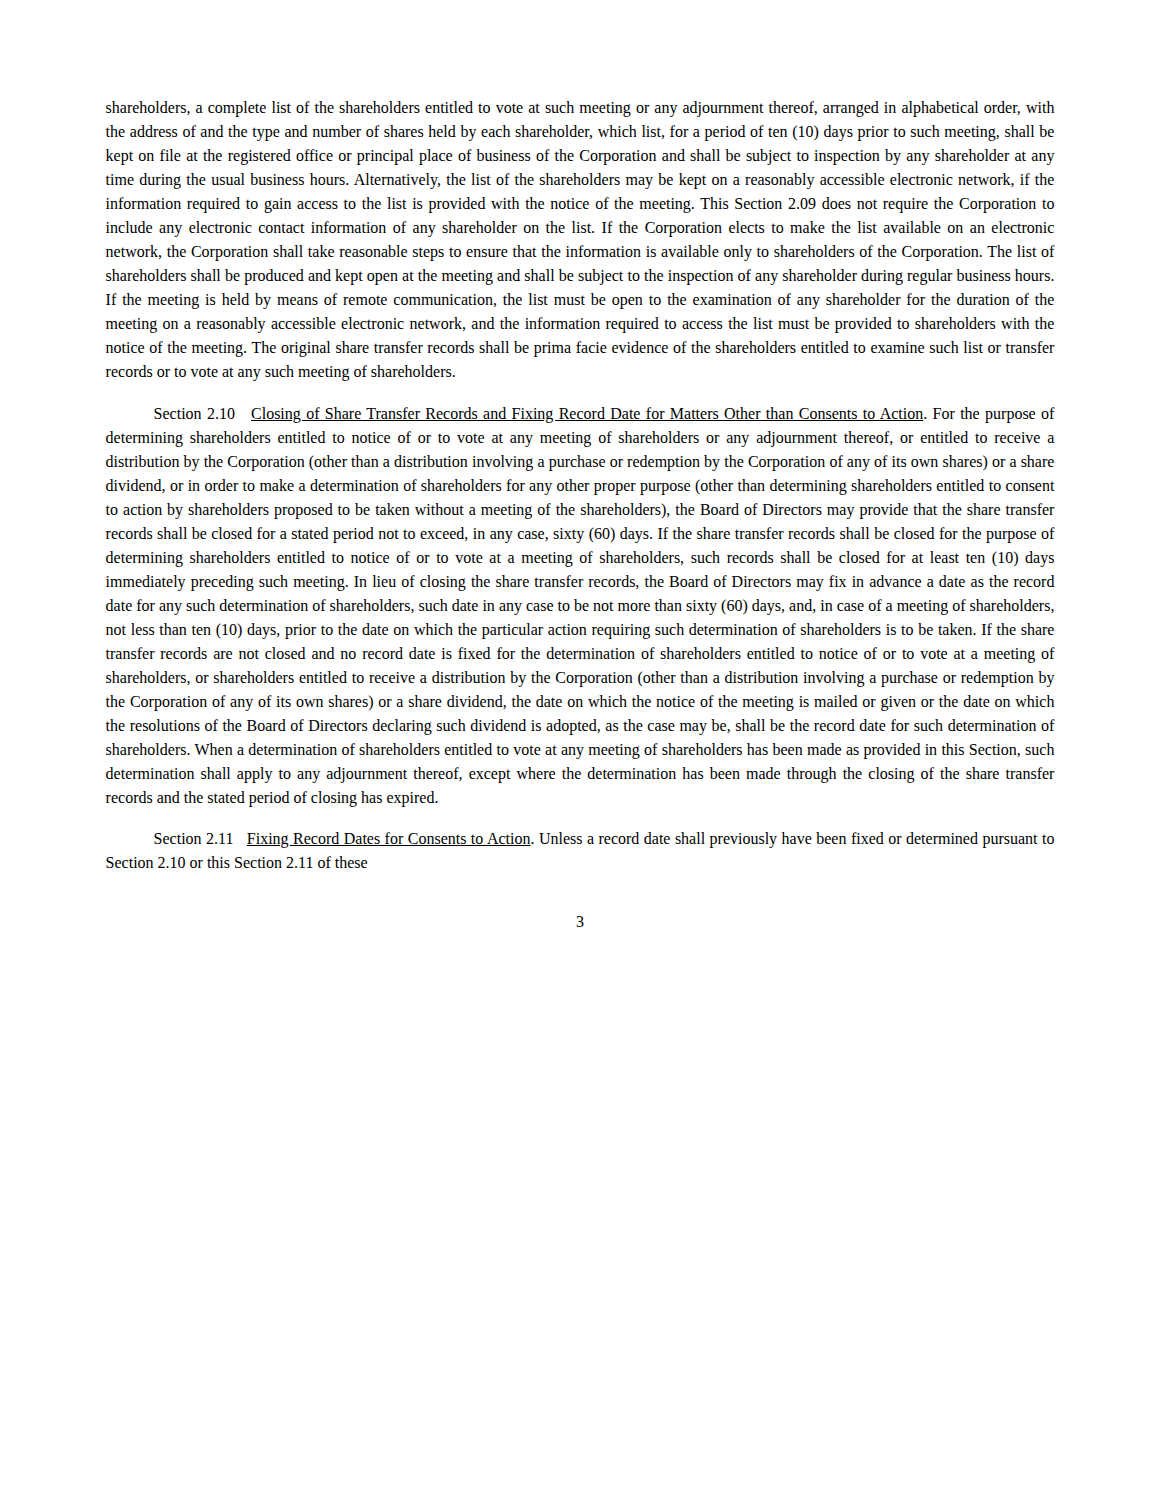shareholders, a complete list of the shareholders entitled to vote at such meeting or any adjournment thereof, arranged in alphabetical order, with the address of and the type and number of shares held by each shareholder, which list, for a period of ten (10) days prior to such meeting, shall be kept on file at the registered office or principal place of business of the Corporation and shall be subject to inspection by any shareholder at any time during the usual business hours. Alternatively, the list of the shareholders may be kept on a reasonably accessible electronic network, if the information required to gain access to the list is provided with the notice of the meeting. This Section 2.09 does not require the Corporation to include any electronic contact information of any shareholder on the list. If the Corporation elects to make the list available on an electronic network, the Corporation shall take reasonable steps to ensure that the information is available only to shareholders of the Corporation. The list of shareholders shall be produced and kept open at the meeting and shall be subject to the inspection of any shareholder during regular business hours. If the meeting is held by means of remote communication, the list must be open to the examination of any shareholder for the duration of the meeting on a reasonably accessible electronic network, and the information required to access the list must be provided to shareholders with the notice of the meeting. The original share transfer records shall be prima facie evidence of the shareholders entitled to examine such list or transfer records or to vote at any such meeting of shareholders.
Section 2.10 Closing of Share Transfer Records and Fixing Record Date for Matters Other than Consents to Action. For the purpose of determining shareholders entitled to notice of or to vote at any meeting of shareholders or any adjournment thereof, or entitled to receive a distribution by the Corporation (other than a distribution involving a purchase or redemption by the Corporation of any of its own shares) or a share dividend, or in order to make a determination of shareholders for any other proper purpose (other than determining shareholders entitled to consent to action by shareholders proposed to be taken without a meeting of the shareholders), the Board of Directors may provide that the share transfer records shall be closed for a stated period not to exceed, in any case, sixty (60) days. If the share transfer records shall be closed for the purpose of determining shareholders entitled to notice of or to vote at a meeting of shareholders, such records shall be closed for at least ten (10) days immediately preceding such meeting. In lieu of closing the share transfer records, the Board of Directors may fix in advance a date as the record date for any such determination of shareholders, such date in any case to be not more than sixty (60) days, and, in case of a meeting of shareholders, not less than ten (10) days, prior to the date on which the particular action requiring such determination of shareholders is to be taken. If the share transfer records are not closed and no record date is fixed for the determination of shareholders entitled to notice of or to vote at a meeting of shareholders, or shareholders entitled to receive a distribution by the Corporation (other than a distribution involving a purchase or redemption by the Corporation of any of its own shares) or a share dividend, the date on which the notice of the meeting is mailed or given or the date on which the resolutions of the Board of Directors declaring such dividend is adopted, as the case may be, shall be the record date for such determination of shareholders. When a determination of shareholders entitled to vote at any meeting of shareholders has been made as provided in this Section, such determination shall apply to any adjournment thereof, except where the determination has been made through the closing of the share transfer records and the stated period of closing has expired.
Section 2.11 Fixing Record Dates for Consents to Action. Unless a record date shall previously have been fixed or determined pursuant to Section 2.10 or this Section 2.11 of these
3